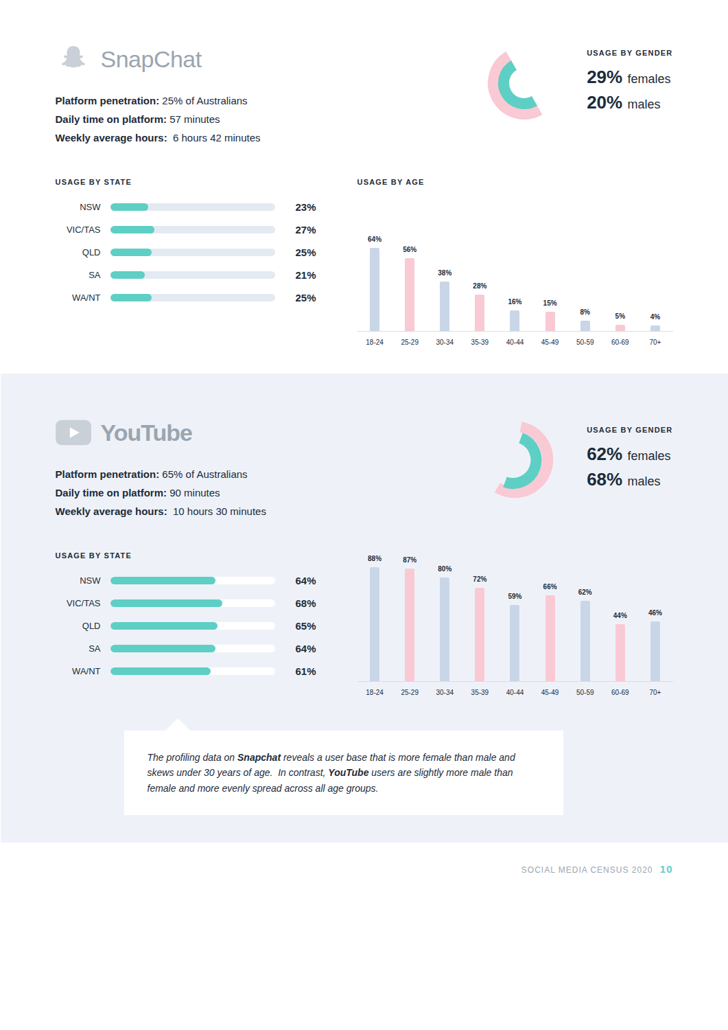SnapChat
Platform penetration: 25% of Australians
Daily time on platform: 57 minutes
Weekly average hours: 6 hours 42 minutes
USAGE BY GENDER
29% females
20% males
USAGE BY STATE
NSW
23%
VIC/TAS
27%
QLD
25%
SA
21%
WA/NT
25%
USAGE BY AGE
64%
56%
38%
28%
16%
15%
8%
5%
4%
18-2425-2930-3435-3940-4445-4950-5960-6970+
YouTube
Platform penetration: 65% of Australians
Daily time on platform: 90 minutes
Weekly average hours: 10 hours 30 minutes
USAGE BY GENDER
62% females
68% males
USAGE BY STATE
NSW
64%
VIC/TAS
68%
QLD
65%
SA
64%
WA/NT
61%
88%
87%
80%
72%
59%
66%
62%
44%
46%
18-2425-2930-3435-3940-4445-4950-5960-6970+
The profiling data on Snapchat reveals a user base that is more female than male and skews under 30 years of age. In contrast, YouTube users are slightly more male than female and more evenly spread across all age groups.
SOCIAL MEDIA CENSUS 2020 10